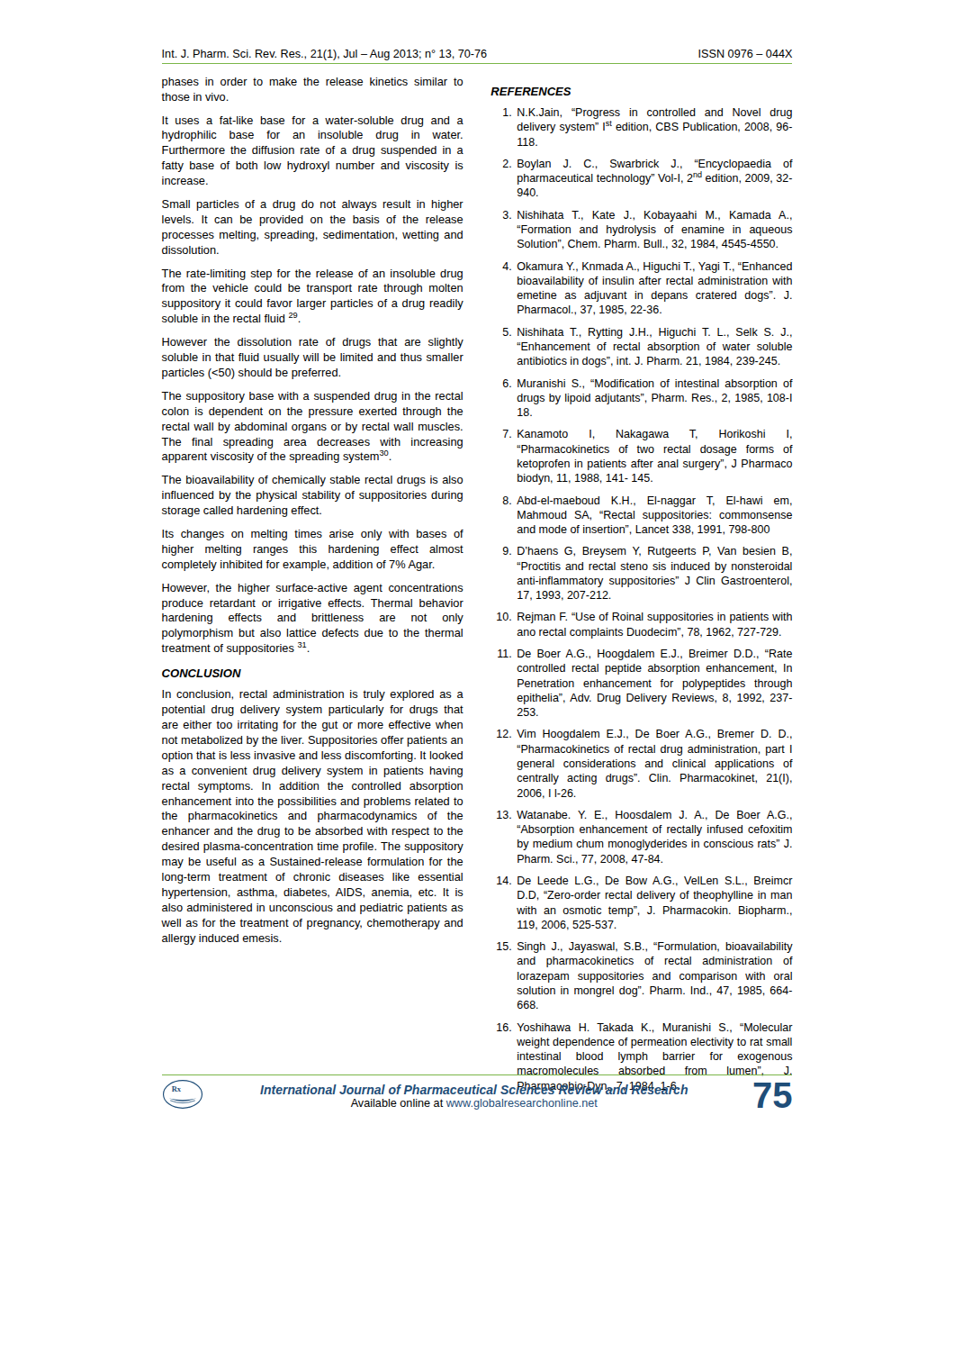Int. J. Pharm. Sci. Rev. Res., 21(1), Jul – Aug 2013; n° 13, 70-76
ISSN 0976 – 044X
phases in order to make the release kinetics similar to those in vivo.
It uses a fat-like base for a water-soluble drug and a hydrophilic base for an insoluble drug in water. Furthermore the diffusion rate of a drug suspended in a fatty base of both low hydroxyl number and viscosity is increase.
Small particles of a drug do not always result in higher levels. It can be provided on the basis of the release processes melting, spreading, sedimentation, wetting and dissolution.
The rate-limiting step for the release of an insoluble drug from the vehicle could be transport rate through molten suppository it could favor larger particles of a drug readily soluble in the rectal fluid 29.
However the dissolution rate of drugs that are slightly soluble in that fluid usually will be limited and thus smaller particles (<50) should be preferred.
The suppository base with a suspended drug in the rectal colon is dependent on the pressure exerted through the rectal wall by abdominal organs or by rectal wall muscles. The final spreading area decreases with increasing apparent viscosity of the spreading system30.
The bioavailability of chemically stable rectal drugs is also influenced by the physical stability of suppositories during storage called hardening effect.
Its changes on melting times arise only with bases of higher melting ranges this hardening effect almost completely inhibited for example, addition of 7% Agar.
However, the higher surface-active agent concentrations produce retardant or irrigative effects. Thermal behavior hardening effects and brittleness are not only polymorphism but also lattice defects due to the thermal treatment of suppositories 31.
CONCLUSION
In conclusion, rectal administration is truly explored as a potential drug delivery system particularly for drugs that are either too irritating for the gut or more effective when not metabolized by the liver. Suppositories offer patients an option that is less invasive and less discomforting. It looked as a convenient drug delivery system in patients having rectal symptoms. In addition the controlled absorption enhancement into the possibilities and problems related to the pharmacokinetics and pharmacodynamics of the enhancer and the drug to be absorbed with respect to the desired plasma-concentration time profile. The suppository may be useful as a Sustained-release formulation for the long-term treatment of chronic diseases like essential hypertension, asthma, diabetes, AIDS, anemia, etc. It is also administered in unconscious and pediatric patients as well as for the treatment of pregnancy, chemotherapy and allergy induced emesis.
REFERENCES
N.K.Jain, “Progress in controlled and Novel drug delivery system” Ist edition, CBS Publication, 2008, 96-118.
Boylan J. C., Swarbrick J., “Encyclopaedia of pharmaceutical technology” Vol-I, 2nd edition, 2009, 32-940.
Nishihata T., Kate J., Kobayaahi M., Kamada A., “Formation and hydrolysis of enamine in aqueous Solution”, Chem. Pharm. Bull., 32, 1984, 4545-4550.
Okamura Y., Knmada A., Higuchi T., Yagi T., “Enhanced bioavailability of insulin after rectal administration with emetine as adjuvant in depans cratered dogs”. J. Pharmacol., 37, 1985, 22-36.
Nishihata T., Rytting J.H., Higuchi T. L., Selk S. J., “Enhancement of rectal absorption of water soluble antibiotics in dogs”, int. J. Pharm. 21, 1984, 239-245.
Muranishi S., “Modification of intestinal absorption of drugs by lipoid adjutants”, Pharm. Res., 2, 1985, 108-I 18.
Kanamoto I, Nakagawa T, Horikoshi I, “Pharmacokinetics of two rectal dosage forms of ketoprofen in patients after anal surgery”, J Pharmaco biodyn, 11, 1988, 141- 145.
Abd-el-maeboud K.H., El-naggar T, El-hawi em, Mahmoud SA, “Rectal suppositories: commonsense and mode of insertion”, Lancet 338, 1991, 798-800
D’haens G, Breysem Y, Rutgeerts P, Van besien B, “Proctitis and rectal steno sis induced by nonsteroidal anti-inflammatory suppositories” J Clin Gastroenterol, 17, 1993, 207-212.
Rejman F. “Use of Roinal suppositories in patients with ano rectal complaints Duodecim”, 78, 1962, 727-729.
De Boer A.G., Hoogdalem E.J., Breimer D.D., “Rate controlled rectal peptide absorption enhancement, In Penetration enhancement for polypeptides through epithelia”, Adv. Drug Delivery Reviews, 8, 1992, 237-253.
Vim Hoogdalem E.J., De Boer A.G., Bremer D. D., “Pharmacokinetics of rectal drug administration, part I general considerations and clinical applications of centrally acting drugs”. Clin. Pharmacokinet, 21(I), 2006, I l-26.
Watanabe. Y. E., Hoosdalem J. A., De Boer A.G., “Absorption enhancement of rectally infused cefoxitim by medium chum monoglyderides in conscious rats” J. Pharm. Sci., 77, 2008, 47-84.
De Leede L.G., De Bow A.G., VelLen S.L., Breimcr D.D, “Zero-order rectal delivery of theophylline in man with an osmotic temp”, J. Pharmacokin. Biopharm., 119, 2006, 525-537.
Singh J., Jayaswal, S.B., “Formulation, bioavailability and pharmacokinetics of rectal administration of lorazepam suppositories and comparison with oral solution in mongrel dog”. Pharm. Ind., 47, 1985, 664-668.
Yoshihawa H. Takada K., Muranishi S., “Molecular weight dependence of permeation electivity to rat small intestinal blood lymph barrier for exogenous macromolecules absorbed from lumen”, J. Pharmacobio-Dyn., 7, 1984, 1-6.
R x
International Journal of Pharmaceutical Sciences Review and Research
Available online at www.globalresearchonline.net
75